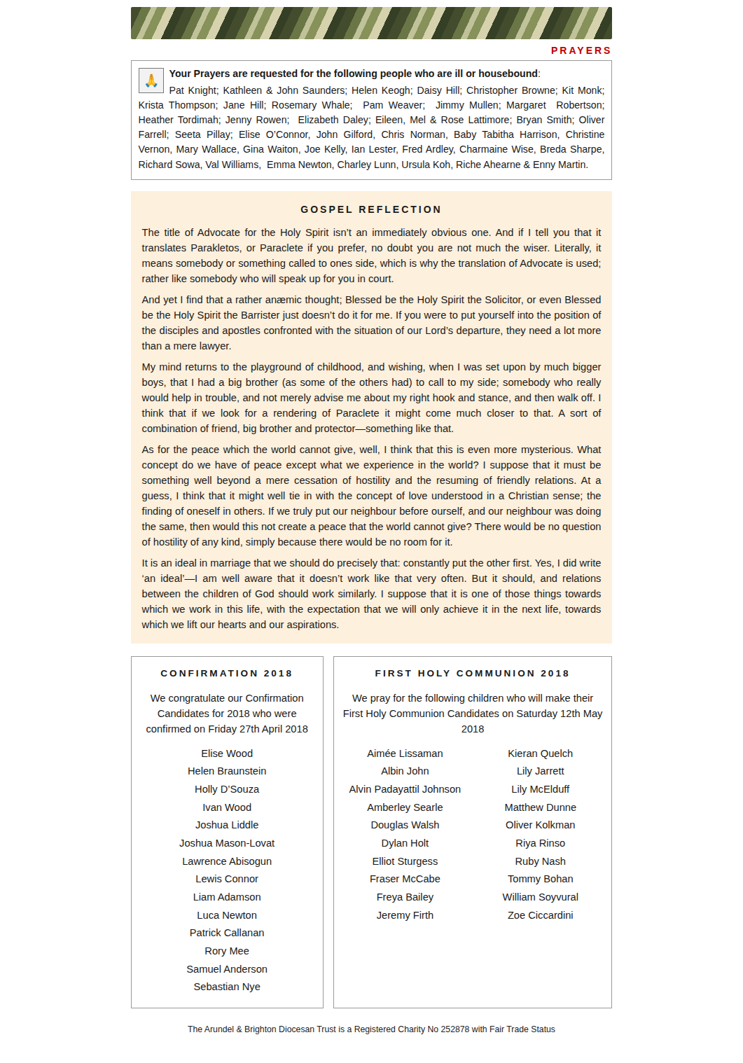PRAYERS
🙏
Your Prayers are requested for the following people who are ill or housebound:
Pat Knight; Kathleen & John Saunders; Helen Keogh; Daisy Hill; Christopher Browne; Kit Monk; Krista Thompson; Jane Hill; Rosemary Whale; Pam Weaver; Jimmy Mullen; Margaret Robertson; Heather Tordimah; Jenny Rowen; Elizabeth Daley; Eileen, Mel & Rose Lattimore; Bryan Smith; Oliver Farrell; Seeta Pillay; Elise O’Connor, John Gilford, Chris Norman, Baby Tabitha Harrison, Christine Vernon, Mary Wallace, Gina Waiton, Joe Kelly, Ian Lester, Fred Ardley, Charmaine Wise, Breda Sharpe, Richard Sowa, Val Williams, Emma Newton, Charley Lunn, Ursula Koh, Riche Ahearne & Enny Martin.
Gospel Reflection
The title of Advocate for the Holy Spirit isn’t an immediately obvious one. And if I tell you that it translates Parakletos, or Paraclete if you prefer, no doubt you are not much the wiser. Literally, it means somebody or something called to ones side, which is why the translation of Advocate is used; rather like somebody who will speak up for you in court.
And yet I find that a rather anæmic thought; Blessed be the Holy Spirit the Solicitor, or even Blessed be the Holy Spirit the Barrister just doesn’t do it for me. If you were to put yourself into the position of the disciples and apostles confronted with the situation of our Lord’s departure, they need a lot more than a mere lawyer.
My mind returns to the playground of childhood, and wishing, when I was set upon by much bigger boys, that I had a big brother (as some of the others had) to call to my side; somebody who really would help in trouble, and not merely advise me about my right hook and stance, and then walk off. I think that if we look for a rendering of Paraclete it might come much closer to that. A sort of combination of friend, big brother and protector—something like that.
As for the peace which the world cannot give, well, I think that this is even more mysterious. What concept do we have of peace except what we experience in the world? I suppose that it must be something well beyond a mere cessation of hostility and the resuming of friendly relations. At a guess, I think that it might well tie in with the concept of love understood in a Christian sense; the finding of oneself in others. If we truly put our neighbour before ourself, and our neighbour was doing the same, then would this not create a peace that the world cannot give? There would be no question of hostility of any kind, simply because there would be no room for it.
It is an ideal in marriage that we should do precisely that: constantly put the other first. Yes, I did write ‘an ideal’—I am well aware that it doesn’t work like that very often. But it should, and relations between the children of God should work similarly. I suppose that it is one of those things towards which we work in this life, with the expectation that we will only achieve it in the next life, towards which we lift our hearts and our aspirations.
Confirmation 2018
We congratulate our Confirmation Candidates for 2018 who were confirmed on Friday 27th April 2018
Elise Wood
Helen Braunstein
Holly D’Souza
Ivan Wood
Joshua Liddle
Joshua Mason-Lovat
Lawrence Abisogun
Lewis Connor
Liam Adamson
Luca Newton
Patrick Callanan
Rory Mee
Samuel Anderson
Sebastian Nye
First Holy Communion 2018
We pray for the following children who will make their First Holy Communion Candidates on Saturday 12th May 2018
Aimée Lissaman
Albin John
Alvin Padayattil Johnson
Amberley Searle
Douglas Walsh
Dylan Holt
Elliot Sturgess
Fraser McCabe
Freya Bailey
Jeremy Firth
Kieran Quelch
Lily Jarrett
Lily McElduff
Matthew Dunne
Oliver Kolkman
Riya Rinso
Ruby Nash
Tommy Bohan
William Soyvural
Zoe Ciccardini
The Arundel & Brighton Diocesan Trust is a Registered Charity No 252878 with Fair Trade Status